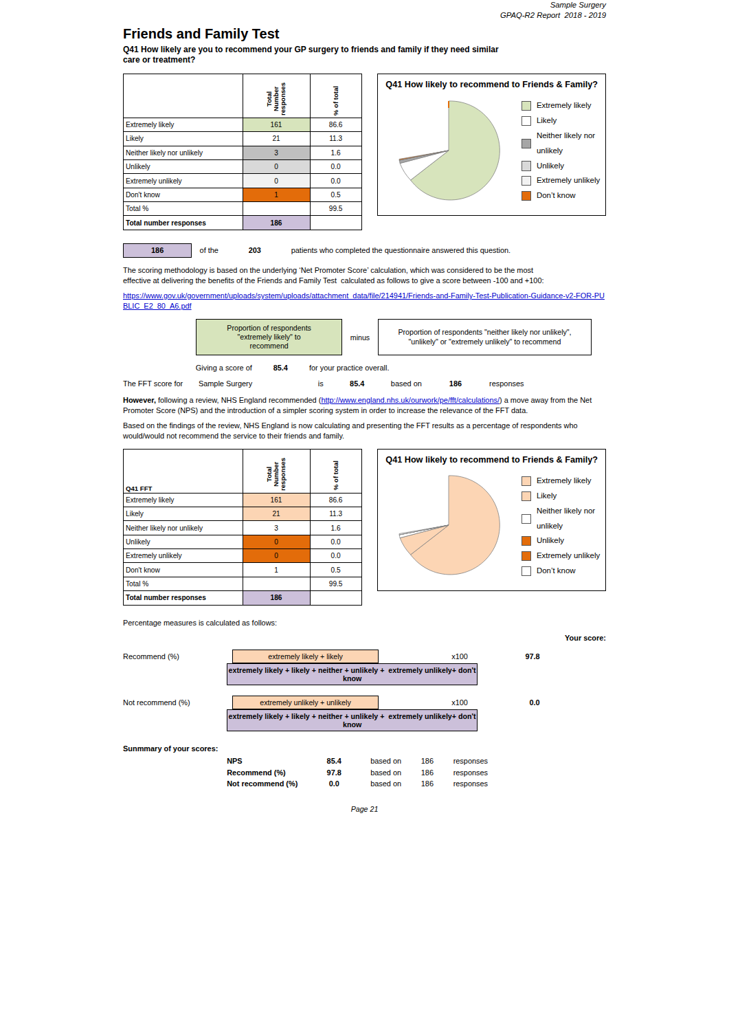Sample Surgery
GPAQ-R2 Report 2018 - 2019
Friends and Family Test
Q41 How likely are you to recommend your GP surgery to friends and family if they need similar
care or treatment?
| | Total Number responses | % of total |
| --- | --- | --- |
| Extremely likely | 161 | 86.6 |
| Likely | 21 | 11.3 |
| Neither likely nor unlikely | 3 | 1.6 |
| Unlikely | 0 | 0.0 |
| Extremely unlikely | 0 | 0.0 |
| Don't know | 1 | 0.5 |
| Total % | | 99.5 |
| Total number responses | 186 | |
Q41 How likely to recommend to Friends & Family?
Extremely likely
Likely
Neither likely nor unlikely
Unlikely
Extremely unlikely
Don’t know
186
of the 203 patients who completed the questionnaire answered this question.
The scoring methodology is based on the underlying ‘Net Promoter Score’ calculation, which was considered to be the most
effective at delivering the benefits of the Friends and Family Test calculated as follows to give a score between -100 and +100:
https://www.gov.uk/government/uploads/system/uploads/attachment_data/file/214941/Friends-and-Family-Test-Publication-Guidance-v2-FOR-PUBLIC_E2_80_A6.pdf
Proportion of respondents
"extremely likely" to
recommend
minus
Proportion of respondents "neither likely nor unlikely",
"unlikely" or "extremely unlikely" to recommend
Giving a score of 85.4 for your practice overall.
The FFT score for Sample Surgery is 85.4 based on 186 responses
However, following a review, NHS England recommended (http://www.england.nhs.uk/ourwork/pe/fft/calculations/) a move away from the Net Promoter Score (NPS) and the introduction of a simpler scoring system in order to increase the relevance of the FFT data.
Based on the findings of the review, NHS England is now calculating and presenting the FFT results as a percentage of respondents who would/would not recommend the service to their friends and family.
| Q41 FFT | Total Number responses | % of total |
| --- | --- | --- |
| Extremely likely | 161 | 86.6 |
| Likely | 21 | 11.3 |
| Neither likely nor unlikely | 3 | 1.6 |
| Unlikely | 0 | 0.0 |
| Extremely unlikely | 0 | 0.0 |
| Don't know | 1 | 0.5 |
| Total % | | 99.5 |
| Total number responses | 186 | |
Q41 How likely to recommend to Friends & Family?
Extremely likely
Likely
Neither likely nor unlikely
Unlikely
Extremely unlikely
Don’t know
Percentage measures is calculated as follows:
Your score:
Recommend (%)
extremely likely + likely
x100
97.8
extremely likely + likely + neither + unlikely + extremely unlikely+ don't know
Not recommend (%)
extremely unlikely + unlikely
x100
0.0
extremely likely + likely + neither + unlikely + extremely unlikely+ don't know
Sunmmary of your scores:
| NPS | 85.4 | based on | 186 | responses |
| Recommend (%) | 97.8 | based on | 186 | responses |
| Not recommend (%) | 0.0 | based on | 186 | responses |
Page 21